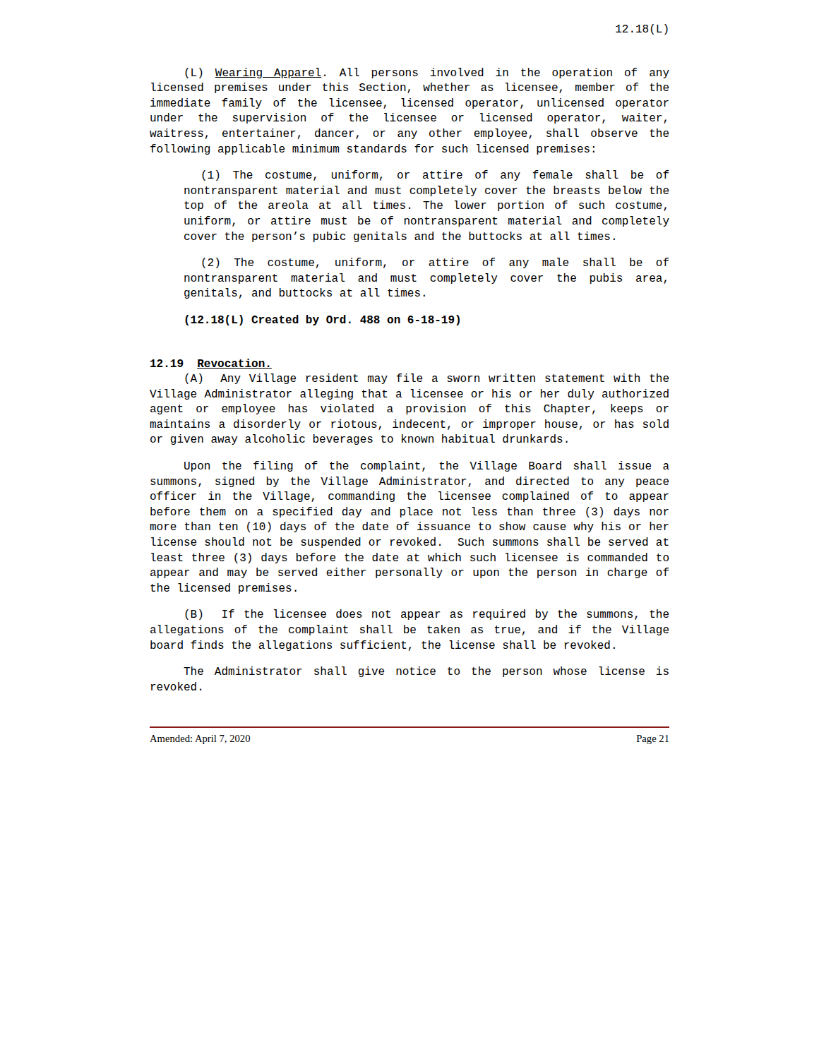12.18(L)
(L) Wearing Apparel. All persons involved in the operation of any licensed premises under this Section, whether as licensee, member of the immediate family of the licensee, licensed operator, unlicensed operator under the supervision of the licensee or licensed operator, waiter, waitress, entertainer, dancer, or any other employee, shall observe the following applicable minimum standards for such licensed premises:
(1) The costume, uniform, or attire of any female shall be of nontransparent material and must completely cover the breasts below the top of the areola at all times. The lower portion of such costume, uniform, or attire must be of nontransparent material and completely cover the person’s pubic genitals and the buttocks at all times.
(2) The costume, uniform, or attire of any male shall be of nontransparent material and must completely cover the pubis area, genitals, and buttocks at all times.
(12.18(L) Created by Ord. 488 on 6-18-19)
12.19 Revocation.
(A) Any Village resident may file a sworn written statement with the Village Administrator alleging that a licensee or his or her duly authorized agent or employee has violated a provision of this Chapter, keeps or maintains a disorderly or riotous, indecent, or improper house, or has sold or given away alcoholic beverages to known habitual drunkards.
Upon the filing of the complaint, the Village Board shall issue a summons, signed by the Village Administrator, and directed to any peace officer in the Village, commanding the licensee complained of to appear before them on a specified day and place not less than three (3) days nor more than ten (10) days of the date of issuance to show cause why his or her license should not be suspended or revoked. Such summons shall be served at least three (3) days before the date at which such licensee is commanded to appear and may be served either personally or upon the person in charge of the licensed premises.
(B) If the licensee does not appear as required by the summons, the allegations of the complaint shall be taken as true, and if the Village board finds the allegations sufficient, the license shall be revoked.
The Administrator shall give notice to the person whose license is revoked.
Amended: April 7, 2020 Page 21